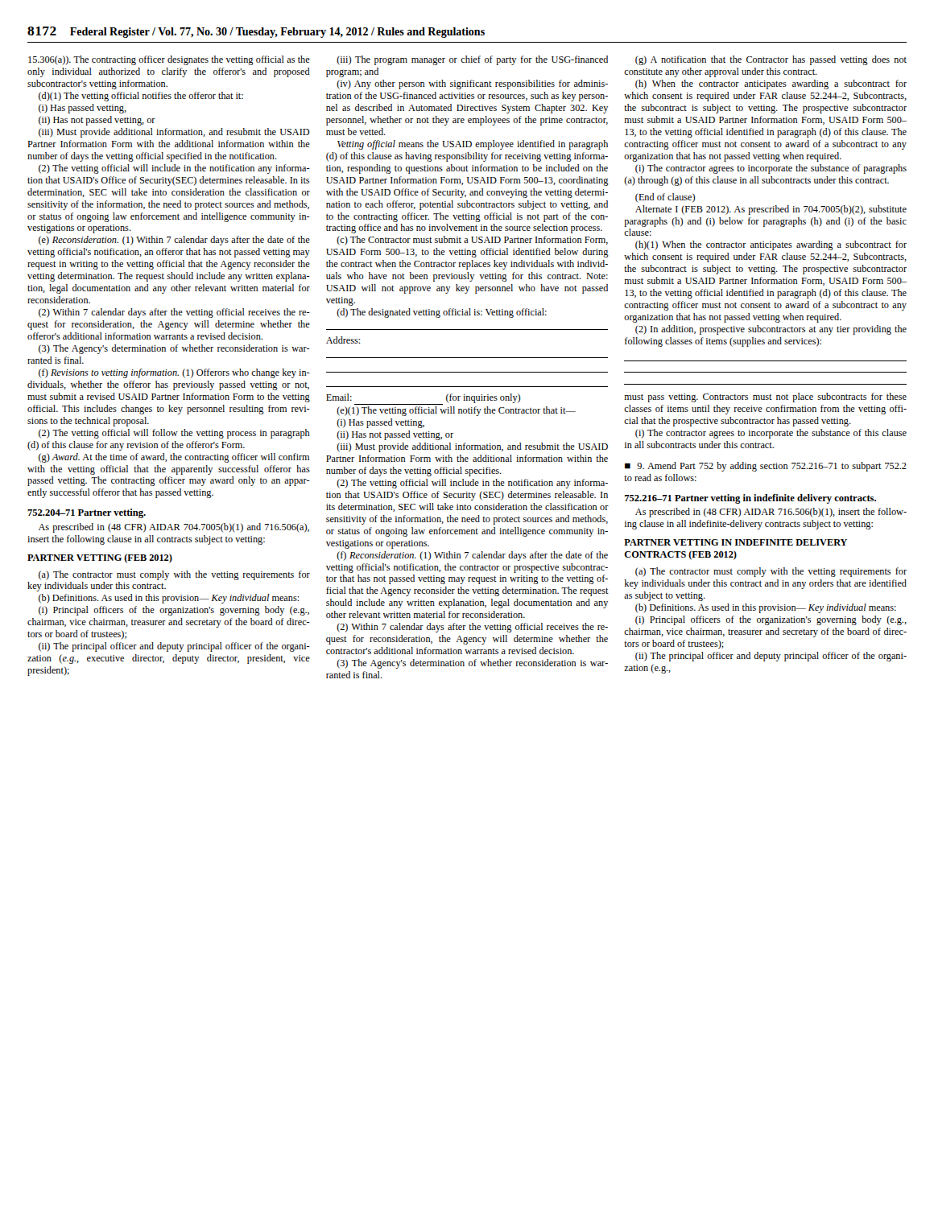8172
Federal Register / Vol. 77, No. 30 / Tuesday, February 14, 2012 / Rules and Regulations
15.306(a)). The contracting officer designates the vetting official as the only individual authorized to clarify the offeror's and proposed subcontractor's vetting information.
(d)(1) The vetting official notifies the offeror that it:
(i) Has passed vetting,
(ii) Has not passed vetting, or
(iii) Must provide additional information, and resubmit the USAID Partner Information Form with the additional information within the number of days the vetting official specified in the notification.
(2) The vetting official will include in the notification any information that USAID's Office of Security(SEC) determines releasable. In its determination, SEC will take into consideration the classification or sensitivity of the information, the need to protect sources and methods, or status of ongoing law enforcement and intelligence community investigations or operations.
(e) Reconsideration. (1) Within 7 calendar days after the date of the vetting official's notification, an offeror that has not passed vetting may request in writing to the vetting official that the Agency reconsider the vetting determination. The request should include any written explanation, legal documentation and any other relevant written material for reconsideration.
(2) Within 7 calendar days after the vetting official receives the request for reconsideration, the Agency will determine whether the offeror's additional information warrants a revised decision.
(3) The Agency's determination of whether reconsideration is warranted is final.
(f) Revisions to vetting information. (1) Offerors who change key individuals, whether the offeror has previously passed vetting or not, must submit a revised USAID Partner Information Form to the vetting official. This includes changes to key personnel resulting from revisions to the technical proposal.
(2) The vetting official will follow the vetting process in paragraph (d) of this clause for any revision of the offeror's Form.
(g) Award. At the time of award, the contracting officer will confirm with the vetting official that the apparently successful offeror has passed vetting. The contracting officer may award only to an apparently successful offeror that has passed vetting.
752.204–71 Partner vetting.
As prescribed in (48 CFR) AIDAR 704.7005(b)(1) and 716.506(a), insert the following clause in all contracts subject to vetting:
PARTNER VETTING (FEB 2012)
(a) The contractor must comply with the vetting requirements for key individuals under this contract.
(b) Definitions. As used in this provision— Key individual means:
(i) Principal officers of the organization's governing body (e.g., chairman, vice chairman, treasurer and secretary of the board of directors or board of trustees);
(ii) The principal officer and deputy principal officer of the organization (e.g., executive director, deputy director, president, vice president);
(iii) The program manager or chief of party for the USG-financed program; and
(iv) Any other person with significant responsibilities for administration of the USG-financed activities or resources, such as key personnel as described in Automated Directives System Chapter 302. Key personnel, whether or not they are employees of the prime contractor, must be vetted.
Vetting official means the USAID employee identified in paragraph (d) of this clause as having responsibility for receiving vetting information, responding to questions about information to be included on the USAID Partner Information Form, USAID Form 500–13, coordinating with the USAID Office of Security, and conveying the vetting determination to each offeror, potential subcontractors subject to vetting, and to the contracting officer. The vetting official is not part of the contracting office and has no involvement in the source selection process.
(c) The Contractor must submit a USAID Partner Information Form, USAID Form 500–13, to the vetting official identified below during the contract when the Contractor replaces key individuals with individuals who have not been previously vetting for this contract. Note: USAID will not approve any key personnel who have not passed vetting.
(d) The designated vetting official is: Vetting official:
Address:
Email: (for inquiries only)
(e)(1) The vetting official will notify the Contractor that it—
(i) Has passed vetting,
(ii) Has not passed vetting, or
(iii) Must provide additional information, and resubmit the USAID Partner Information Form with the additional information within the number of days the vetting official specifies.
(2) The vetting official will include in the notification any information that USAID's Office of Security (SEC) determines releasable. In its determination, SEC will take into consideration the classification or sensitivity of the information, the need to protect sources and methods, or status of ongoing law enforcement and intelligence community investigations or operations.
(f) Reconsideration. (1) Within 7 calendar days after the date of the vetting official's notification, the contractor or prospective subcontractor that has not passed vetting may request in writing to the vetting official that the Agency reconsider the vetting determination. The request should include any written explanation, legal documentation and any other relevant written material for reconsideration.
(2) Within 7 calendar days after the vetting official receives the request for reconsideration, the Agency will determine whether the contractor's additional information warrants a revised decision.
(3) The Agency's determination of whether reconsideration is warranted is final.
(g) A notification that the Contractor has passed vetting does not constitute any other approval under this contract.
(h) When the contractor anticipates awarding a subcontract for which consent is required under FAR clause 52.244–2, Subcontracts, the subcontract is subject to vetting. The prospective subcontractor must submit a USAID Partner Information Form, USAID Form 500–13, to the vetting official identified in paragraph (d) of this clause. The contracting officer must not consent to award of a subcontract to any organization that has not passed vetting when required.
(i) The contractor agrees to incorporate the substance of paragraphs (a) through (g) of this clause in all subcontracts under this contract.
(End of clause)
Alternate I (FEB 2012). As prescribed in 704.7005(b)(2), substitute paragraphs (h) and (i) below for paragraphs (h) and (i) of the basic clause:
(h)(1) When the contractor anticipates awarding a subcontract for which consent is required under FAR clause 52.244–2, Subcontracts, the subcontract is subject to vetting. The prospective subcontractor must submit a USAID Partner Information Form, USAID Form 500–13, to the vetting official identified in paragraph (d) of this clause. The contracting officer must not consent to award of a subcontract to any organization that has not passed vetting when required.
(2) In addition, prospective subcontractors at any tier providing the following classes of items (supplies and services):
must pass vetting. Contractors must not place subcontracts for these classes of items until they receive confirmation from the vetting official that the prospective subcontractor has passed vetting.
(i) The contractor agrees to incorporate the substance of this clause in all subcontracts under this contract.
■ 9. Amend Part 752 by adding section 752.216–71 to subpart 752.2 to read as follows:
752.216–71 Partner vetting in indefinite delivery contracts.
As prescribed in (48 CFR) AIDAR 716.506(b)(1), insert the following clause in all indefinite-delivery contracts subject to vetting:
PARTNER VETTING IN INDEFINITE DELIVERY CONTRACTS (FEB 2012)
(a) The contractor must comply with the vetting requirements for key individuals under this contract and in any orders that are identified as subject to vetting.
(b) Definitions. As used in this provision— Key individual means:
(i) Principal officers of the organization's governing body (e.g., chairman, vice chairman, treasurer and secretary of the board of directors or board of trustees);
(ii) The principal officer and deputy principal officer of the organization (e.g.,